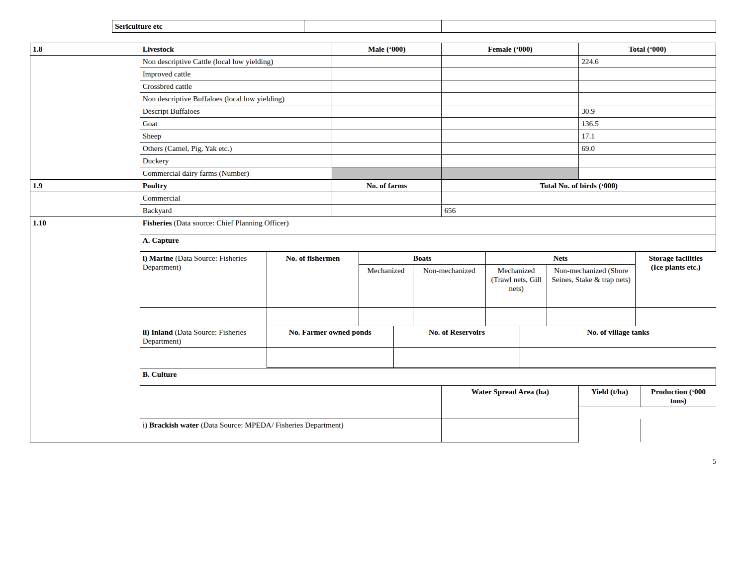| | Sericulture etc | | | |
| 1.8 | Livestock | Male (‘000) | Female (‘000) | Total (‘000) |
| | Non descriptive Cattle (local low yielding) | | | 224.6 |
| | Improved cattle | | | |
| | Crossbred cattle | | | |
| | Non descriptive Buffaloes (local low yielding) | | | |
| | Descript Buffaloes | | | 30.9 |
| | Goat | | | 136.5 |
| | Sheep | | | 17.1 |
| | Others (Camel, Pig, Yak etc.) | | | 69.0 |
| | Duckery | | | |
| | Commercial dairy farms (Number) | | | |
| 1.9 | Poultry | No. of farms | Total No. of birds (‘000) |
| | Commercial | | |
| | Backyard | | 656 |
| 1.10 | Fisheries (Data source: Chief Planning Officer) |
| A. Capture |
| | / i) Marine (Data Source: Fisheries Department) / No. of fishermen / Boats / Nets / Storage facilities (Ice plants etc.) / / Mechanized / Non-mechanized / Mechanized (Trawl nets, Gill nets) / Non-mechanized (Shore Seines, Stake & trap nets) / |
| | / ii) Inland (Data Source: Fisheries Department) / No. Farmer owned ponds / No. of Reservoirs / No. of village tanks / |
| | B. Culture |
| | | Water Spread Area (ha) | / Yield (t/ha) / Production (‘000 tons) / |
| | i) Brackish water (Data Source: MPEDA/ Fisheries Department) | | |
5